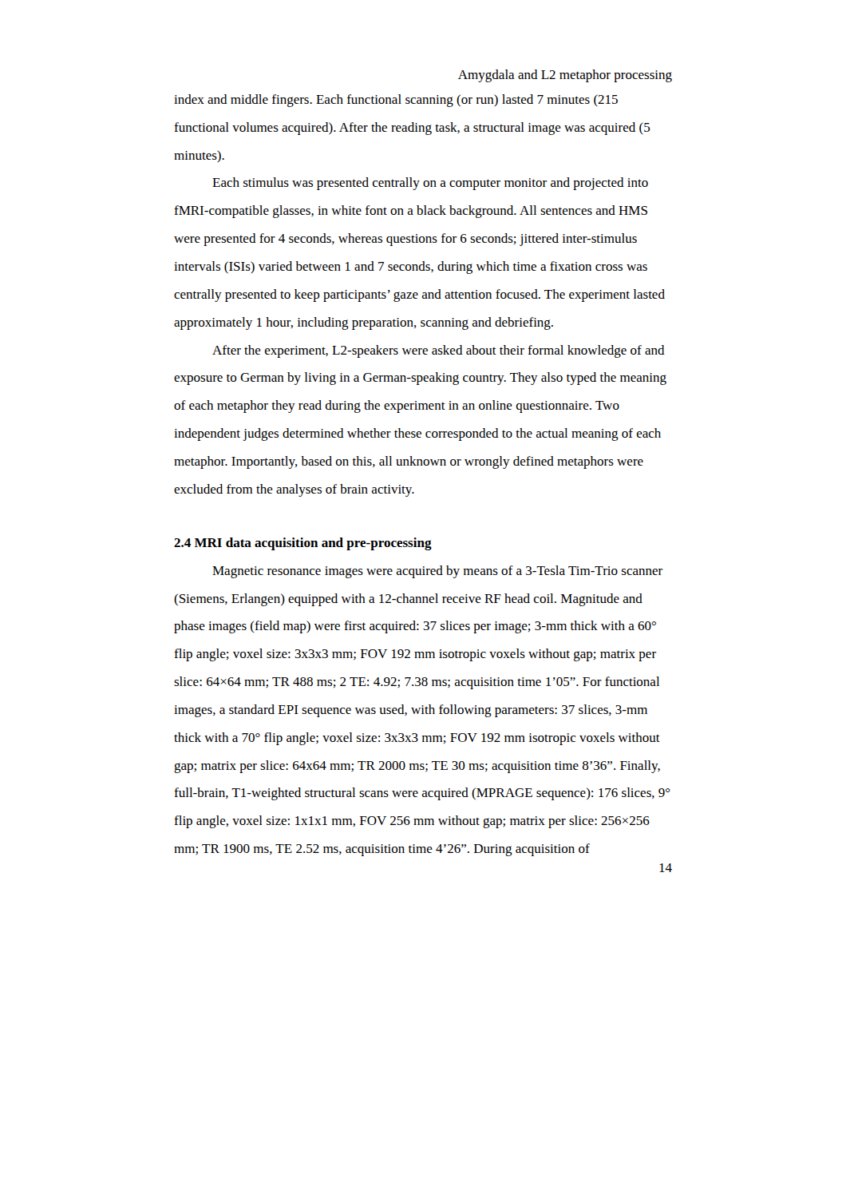Amygdala and L2 metaphor processing
index and middle fingers. Each functional scanning (or run) lasted 7 minutes (215 functional volumes acquired). After the reading task, a structural image was acquired (5 minutes).
Each stimulus was presented centrally on a computer monitor and projected into fMRI-compatible glasses, in white font on a black background. All sentences and HMS were presented for 4 seconds, whereas questions for 6 seconds; jittered inter-stimulus intervals (ISIs) varied between 1 and 7 seconds, during which time a fixation cross was centrally presented to keep participants’ gaze and attention focused. The experiment lasted approximately 1 hour, including preparation, scanning and debriefing.
After the experiment, L2-speakers were asked about their formal knowledge of and exposure to German by living in a German-speaking country. They also typed the meaning of each metaphor they read during the experiment in an online questionnaire. Two independent judges determined whether these corresponded to the actual meaning of each metaphor. Importantly, based on this, all unknown or wrongly defined metaphors were excluded from the analyses of brain activity.
2.4 MRI data acquisition and pre-processing
Magnetic resonance images were acquired by means of a 3-Tesla Tim-Trio scanner (Siemens, Erlangen) equipped with a 12-channel receive RF head coil. Magnitude and phase images (field map) were first acquired: 37 slices per image; 3-mm thick with a 60° flip angle; voxel size: 3x3x3 mm; FOV 192 mm isotropic voxels without gap; matrix per slice: 64×64 mm; TR 488 ms; 2 TE: 4.92; 7.38 ms; acquisition time 1’05”. For functional images, a standard EPI sequence was used, with following parameters: 37 slices, 3-mm thick with a 70° flip angle; voxel size: 3x3x3 mm; FOV 192 mm isotropic voxels without gap; matrix per slice: 64x64 mm; TR 2000 ms; TE 30 ms; acquisition time 8’36”. Finally, full-brain, T1-weighted structural scans were acquired (MPRAGE sequence): 176 slices, 9° flip angle, voxel size: 1x1x1 mm, FOV 256 mm without gap; matrix per slice: 256×256 mm; TR 1900 ms, TE 2.52 ms, acquisition time 4’26”. During acquisition of
14